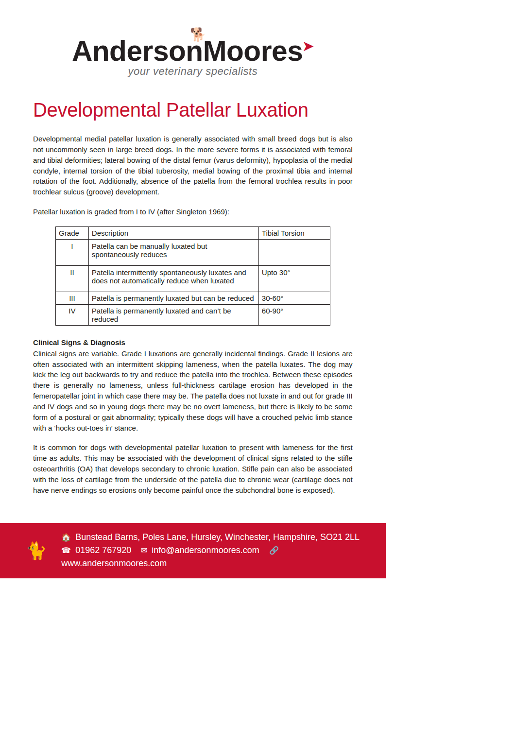🐕Anderson Moores➤
your veterinary specialists
Developmental Patellar Luxation
Developmental medial patellar luxation is generally associated with small breed dogs but is also not uncommonly seen in large breed dogs. In the more severe forms it is associated with femoral and tibial deformities; lateral bowing of the distal femur (varus deformity), hypoplasia of the medial condyle, internal torsion of the tibial tuberosity, medial bowing of the proximal tibia and internal rotation of the foot. Additionally, absence of the patella from the femoral trochlea results in poor trochlear sulcus (groove) development.
Patellar luxation is graded from I to IV (after Singleton 1969):
| Grade | Description | Tibial Torsion |
| --- | --- | --- |
| I | Patella can be manually luxated but spontaneously reduces | |
| II | Patella intermittently spontaneously luxates and does not automatically reduce when luxated | Upto 30° |
| III | Patella is permanently luxated but can be reduced | 30-60° |
| IV | Patella is permanently luxated and can’t be reduced | 60-90° |
Clinical Signs & Diagnosis
Clinical signs are variable. Grade I luxations are generally incidental findings. Grade II lesions are often associated with an intermittent skipping lameness, when the patella luxates. The dog may kick the leg out backwards to try and reduce the patella into the trochlea. Between these episodes there is generally no lameness, unless full-thickness cartilage erosion has developed in the femeropatellar joint in which case there may be. The patella does not luxate in and out for grade III and IV dogs and so in young dogs there may be no overt lameness, but there is likely to be some form of a postural or gait abnormality; typically these dogs will have a crouched pelvic limb stance with a ‘hocks out-toes in’ stance.
It is common for dogs with developmental patellar luxation to present with lameness for the first time as adults. This may be associated with the development of clinical signs related to the stifle osteoarthritis (OA) that develops secondary to chronic luxation. Stifle pain can also be associated with the loss of cartilage from the underside of the patella due to chronic wear (cartilage does not have nerve endings so erosions only become painful once the subchondral bone is exposed).
🐈
🏠 Bunstead Barns, Poles Lane, Hursley, Winchester, Hampshire, SO21 2LL ☎ 01962 767920 ✉ info@andersonmoores.com 🔗 www.andersonmoores.com